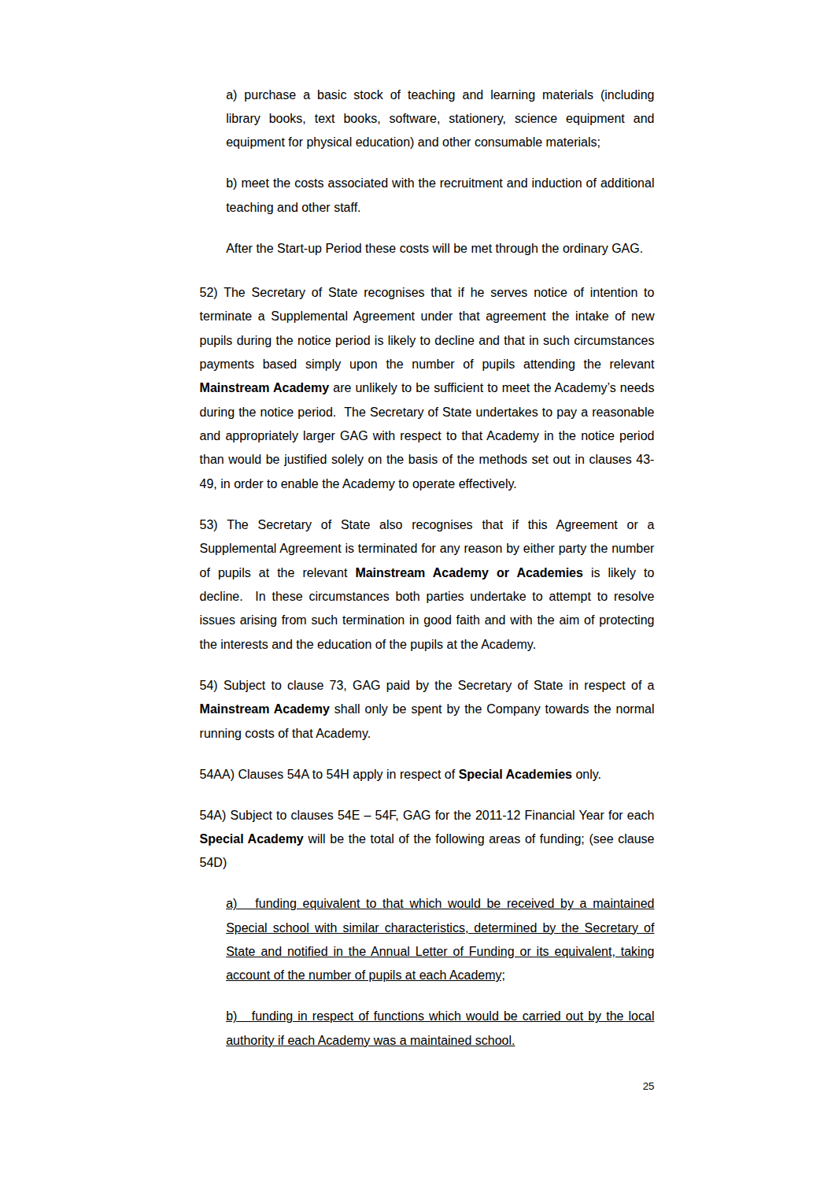a) purchase a basic stock of teaching and learning materials (including library books, text books, software, stationery, science equipment and equipment for physical education) and other consumable materials;
b) meet the costs associated with the recruitment and induction of additional teaching and other staff.
After the Start-up Period these costs will be met through the ordinary GAG.
52) The Secretary of State recognises that if he serves notice of intention to terminate a Supplemental Agreement under that agreement the intake of new pupils during the notice period is likely to decline and that in such circumstances payments based simply upon the number of pupils attending the relevant Mainstream Academy are unlikely to be sufficient to meet the Academy’s needs during the notice period. The Secretary of State undertakes to pay a reasonable and appropriately larger GAG with respect to that Academy in the notice period than would be justified solely on the basis of the methods set out in clauses 43-49, in order to enable the Academy to operate effectively.
53) The Secretary of State also recognises that if this Agreement or a Supplemental Agreement is terminated for any reason by either party the number of pupils at the relevant Mainstream Academy or Academies is likely to decline. In these circumstances both parties undertake to attempt to resolve issues arising from such termination in good faith and with the aim of protecting the interests and the education of the pupils at the Academy.
54) Subject to clause 73, GAG paid by the Secretary of State in respect of a Mainstream Academy shall only be spent by the Company towards the normal running costs of that Academy.
54AA) Clauses 54A to 54H apply in respect of Special Academies only.
54A) Subject to clauses 54E – 54F, GAG for the 2011-12 Financial Year for each Special Academy will be the total of the following areas of funding; (see clause 54D)
a) funding equivalent to that which would be received by a maintained Special school with similar characteristics, determined by the Secretary of State and notified in the Annual Letter of Funding or its equivalent, taking account of the number of pupils at each Academy;
b) funding in respect of functions which would be carried out by the local authority if each Academy was a maintained school.
25